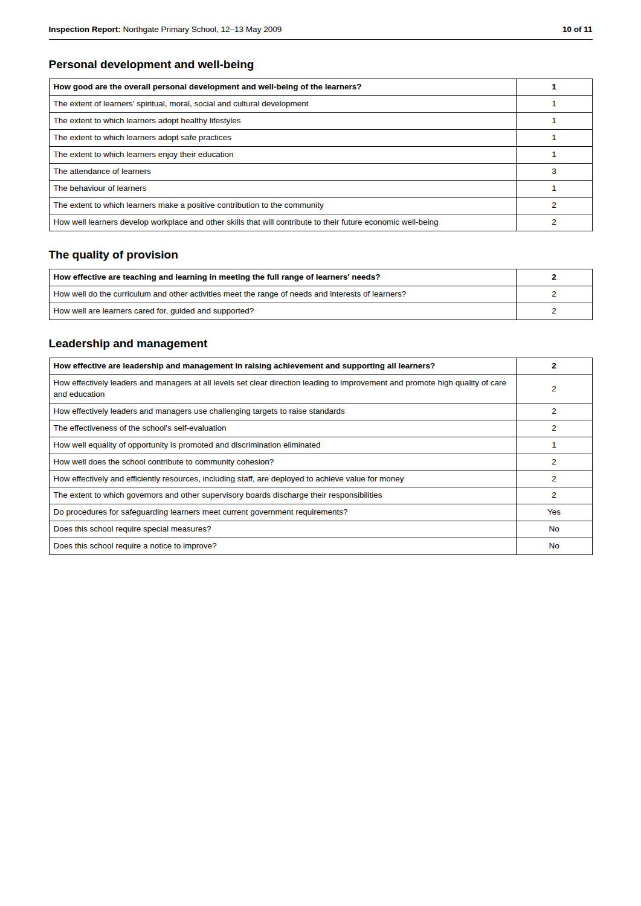Inspection Report: Northgate Primary School, 12–13 May 2009
10 of 11
Personal development and well-being
| How good are the overall personal development and well-being of the learners? | 1 |
| The extent of learners' spiritual, moral, social and cultural development | 1 |
| The extent to which learners adopt healthy lifestyles | 1 |
| The extent to which learners adopt safe practices | 1 |
| The extent to which learners enjoy their education | 1 |
| The attendance of learners | 3 |
| The behaviour of learners | 1 |
| The extent to which learners make a positive contribution to the community | 2 |
| How well learners develop workplace and other skills that will contribute to their future economic well-being | 2 |
The quality of provision
| How effective are teaching and learning in meeting the full range of learners' needs? | 2 |
| How well do the curriculum and other activities meet the range of needs and interests of learners? | 2 |
| How well are learners cared for, guided and supported? | 2 |
Leadership and management
| How effective are leadership and management in raising achievement and supporting all learners? | 2 |
| How effectively leaders and managers at all levels set clear direction leading to improvement and promote high quality of care and education | 2 |
| How effectively leaders and managers use challenging targets to raise standards | 2 |
| The effectiveness of the school's self-evaluation | 2 |
| How well equality of opportunity is promoted and discrimination eliminated | 1 |
| How well does the school contribute to community cohesion? | 2 |
| How effectively and efficiently resources, including staff, are deployed to achieve value for money | 2 |
| The extent to which governors and other supervisory boards discharge their responsibilities | 2 |
| Do procedures for safeguarding learners meet current government requirements? | Yes |
| Does this school require special measures? | No |
| Does this school require a notice to improve? | No |